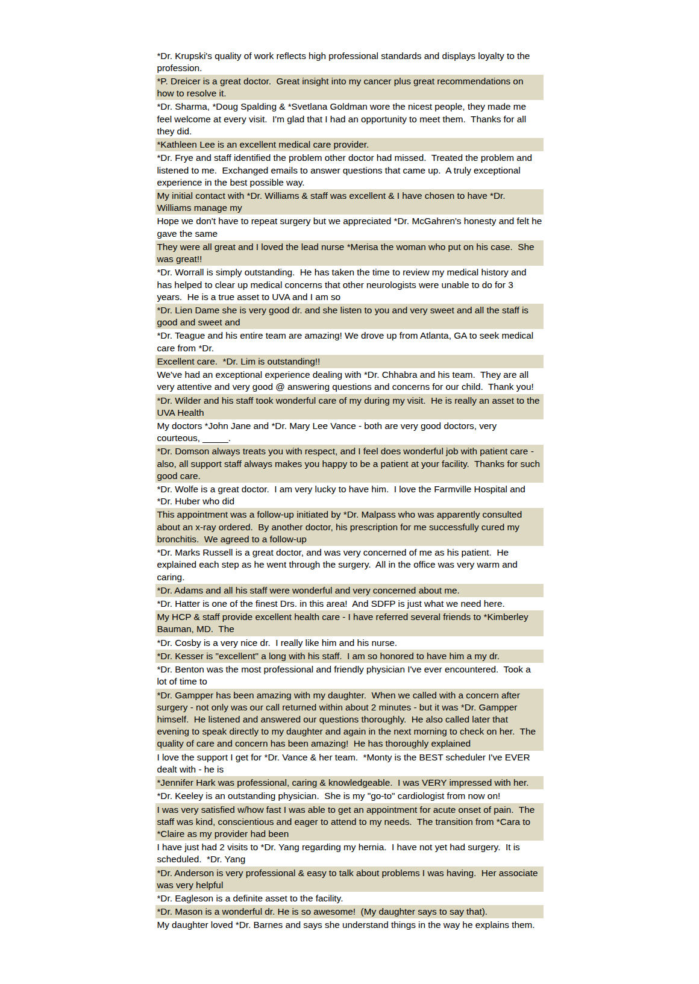| *Dr. Krupski's quality of work reflects high professional standards and displays loyalty to the profession. |
| *P. Dreicer is a great doctor. Great insight into my cancer plus great recommendations on how to resolve it. |
| *Dr. Sharma, *Doug Spalding & *Svetlana Goldman wore the nicest people, they made me feel welcome at every visit. I'm glad that I had an opportunity to meet them. Thanks for all they did. |
| *Kathleen Lee is an excellent medical care provider. |
| *Dr. Frye and staff identified the problem other doctor had missed. Treated the problem and listened to me. Exchanged emails to answer questions that came up. A truly exceptional experience in the best possible way. |
| My initial contact with *Dr. Williams & staff was excellent & I have chosen to have *Dr. Williams manage my |
| Hope we don't have to repeat surgery but we appreciated *Dr. McGahren's honesty and felt he gave the same |
| They were all great and I loved the lead nurse *Merisa the woman who put on his case. She was great!! |
| *Dr. Worrall is simply outstanding. He has taken the time to review my medical history and has helped to clear up medical concerns that other neurologists were unable to do for 3 years. He is a true asset to UVA and I am so |
| *Dr. Lien Dame she is very good dr. and she listen to you and very sweet and all the staff is good and sweet and |
| *Dr. Teague and his entire team are amazing! We drove up from Atlanta, GA to seek medical care from *Dr. |
| Excellent care. *Dr. Lim is outstanding!! |
| We've had an exceptional experience dealing with *Dr. Chhabra and his team. They are all very attentive and very good @ answering questions and concerns for our child. Thank you! |
| *Dr. Wilder and his staff took wonderful care of my during my visit. He is really an asset to the UVA Health |
| My doctors *John Jane and *Dr. Mary Lee Vance - both are very good doctors, very courteous, _____. |
| *Dr. Domson always treats you with respect, and I feel does wonderful job with patient care - also, all support staff always makes you happy to be a patient at your facility. Thanks for such good care. |
| *Dr. Wolfe is a great doctor. I am very lucky to have him. I love the Farmville Hospital and *Dr. Huber who did |
| This appointment was a follow-up initiated by *Dr. Malpass who was apparently consulted about an x-ray ordered. By another doctor, his prescription for me successfully cured my bronchitis. We agreed to a follow-up |
| *Dr. Marks Russell is a great doctor, and was very concerned of me as his patient. He explained each step as he went through the surgery. All in the office was very warm and caring. |
| *Dr. Adams and all his staff were wonderful and very concerned about me. |
| *Dr. Hatter is one of the finest Drs. in this area! And SDFP is just what we need here. |
| My HCP & staff provide excellent health care - I have referred several friends to *Kimberley Bauman, MD. The |
| *Dr. Cosby is a very nice dr. I really like him and his nurse. |
| *Dr. Kesser is "excellent" a long with his staff. I am so honored to have him a my dr. |
| *Dr. Benton was the most professional and friendly physician I've ever encountered. Took a lot of time to |
| *Dr. Gampper has been amazing with my daughter. When we called with a concern after surgery - not only was our call returned within about 2 minutes - but it was *Dr. Gampper himself. He listened and answered our questions thoroughly. He also called later that evening to speak directly to my daughter and again in the next morning to check on her. The quality of care and concern has been amazing! He has thoroughly explained |
| I love the support I get for *Dr. Vance & her team. *Monty is the BEST scheduler I've EVER dealt with - he is |
| *Jennifer Hark was professional, caring & knowledgeable. I was VERY impressed with her. |
| *Dr. Keeley is an outstanding physician. She is my "go-to" cardiologist from now on! |
| I was very satisfied w/how fast I was able to get an appointment for acute onset of pain. The staff was kind, conscientious and eager to attend to my needs. The transition from *Cara to *Claire as my provider had been |
| I have just had 2 visits to *Dr. Yang regarding my hernia. I have not yet had surgery. It is scheduled. *Dr. Yang |
| *Dr. Anderson is very professional & easy to talk about problems I was having. Her associate was very helpful |
| *Dr. Eagleson is a definite asset to the facility. |
| *Dr. Mason is a wonderful dr. He is so awesome! (My daughter says to say that). |
| My daughter loved *Dr. Barnes and says she understand things in the way he explains them. |